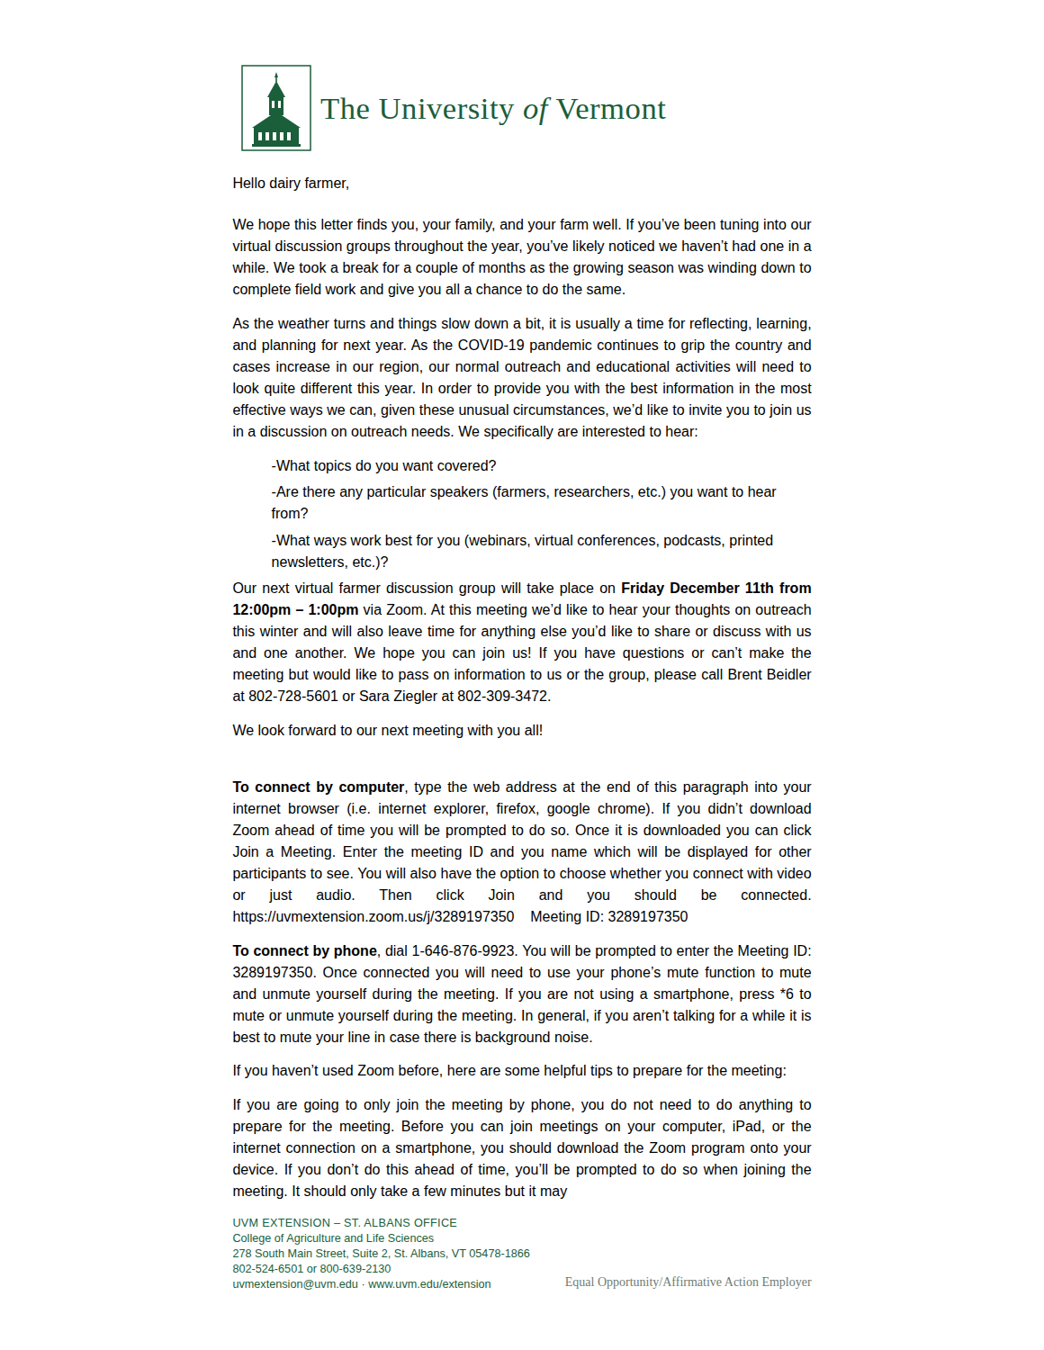The University of Vermont
Hello dairy farmer,
We hope this letter finds you, your family, and your farm well. If you’ve been tuning into our virtual discussion groups throughout the year, you’ve likely noticed we haven’t had one in a while. We took a break for a couple of months as the growing season was winding down to complete field work and give you all a chance to do the same.
As the weather turns and things slow down a bit, it is usually a time for reflecting, learning, and planning for next year. As the COVID-19 pandemic continues to grip the country and cases increase in our region, our normal outreach and educational activities will need to look quite different this year. In order to provide you with the best information in the most effective ways we can, given these unusual circumstances, we’d like to invite you to join us in a discussion on outreach needs. We specifically are interested to hear:
-What topics do you want covered?
-Are there any particular speakers (farmers, researchers, etc.) you want to hear from?
-What ways work best for you (webinars, virtual conferences, podcasts, printed newsletters, etc.)?
Our next virtual farmer discussion group will take place on Friday December 11th from 12:00pm – 1:00pm via Zoom. At this meeting we’d like to hear your thoughts on outreach this winter and will also leave time for anything else you’d like to share or discuss with us and one another. We hope you can join us! If you have questions or can’t make the meeting but would like to pass on information to us or the group, please call Brent Beidler at 802-728-5601 or Sara Ziegler at 802-309-3472.
We look forward to our next meeting with you all!
To connect by computer, type the web address at the end of this paragraph into your internet browser (i.e. internet explorer, firefox, google chrome). If you didn’t download Zoom ahead of time you will be prompted to do so. Once it is downloaded you can click Join a Meeting. Enter the meeting ID and you name which will be displayed for other participants to see. You will also have the option to choose whether you connect with video or just audio. Then click Join and you should be connected. https://uvmextension.zoom.us/j/3289197350 Meeting ID: 3289197350
To connect by phone, dial 1-646-876-9923. You will be prompted to enter the Meeting ID: 3289197350. Once connected you will need to use your phone’s mute function to mute and unmute yourself during the meeting. If you are not using a smartphone, press *6 to mute or unmute yourself during the meeting. In general, if you aren’t talking for a while it is best to mute your line in case there is background noise.
If you haven’t used Zoom before, here are some helpful tips to prepare for the meeting:
If you are going to only join the meeting by phone, you do not need to do anything to prepare for the meeting. Before you can join meetings on your computer, iPad, or the internet connection on a smartphone, you should download the Zoom program onto your device. If you don’t do this ahead of time, you’ll be prompted to do so when joining the meeting. It should only take a few minutes but it may
UVM EXTENSION – ST. ALBANS OFFICE
College of Agriculture and Life Sciences
278 South Main Street, Suite 2, St. Albans, VT 05478-1866
802-524-6501 or 800-639-2130
uvmextension@uvm.edu · www.uvm.edu/extension
Equal Opportunity/Affirmative Action Employer